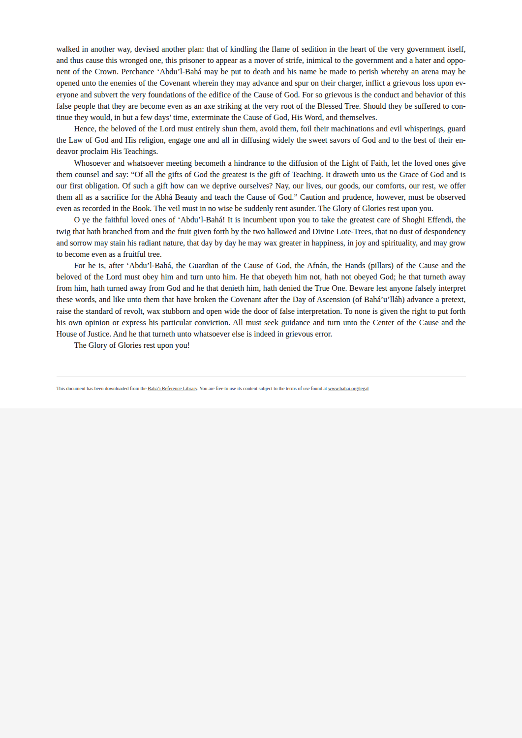walked in another way, devised another plan: that of kindling the flame of sedition in the heart of the very government itself, and thus cause this wronged one, this prisoner to appear as a mover of strife, inimical to the government and a hater and opponent of the Crown. Perchance ‘Abdu’l-Bahá may be put to death and his name be made to perish whereby an arena may be opened unto the enemies of the Covenant wherein they may advance and spur on their charger, inflict a grievous loss upon everyone and subvert the very foundations of the edifice of the Cause of God. For so grievous is the conduct and behavior of this false people that they are become even as an axe striking at the very root of the Blessed Tree. Should they be suffered to continue they would, in but a few days’ time, exterminate the Cause of God, His Word, and themselves.
Hence, the beloved of the Lord must entirely shun them, avoid them, foil their machinations and evil whisperings, guard the Law of God and His religion, engage one and all in diffusing widely the sweet savors of God and to the best of their endeavor proclaim His Teachings.
Whosoever and whatsoever meeting becometh a hindrance to the diffusion of the Light of Faith, let the loved ones give them counsel and say: “Of all the gifts of God the greatest is the gift of Teaching. It draweth unto us the Grace of God and is our first obligation. Of such a gift how can we deprive ourselves? Nay, our lives, our goods, our comforts, our rest, we offer them all as a sacrifice for the Abhá Beauty and teach the Cause of God.” Caution and prudence, however, must be observed even as recorded in the Book. The veil must in no wise be suddenly rent asunder. The Glory of Glories rest upon you.
O ye the faithful loved ones of ‘Abdu’l-Bahá! It is incumbent upon you to take the greatest care of Shoghi Effendi, the twig that hath branched from and the fruit given forth by the two hallowed and Divine Lote-Trees, that no dust of despondency and sorrow may stain his radiant nature, that day by day he may wax greater in happiness, in joy and spirituality, and may grow to become even as a fruitful tree.
For he is, after ‘Abdu’l-Bahá, the Guardian of the Cause of God, the Afnán, the Hands (pillars) of the Cause and the beloved of the Lord must obey him and turn unto him. He that obeyeth him not, hath not obeyed God; he that turneth away from him, hath turned away from God and he that denieth him, hath denied the True One. Beware lest anyone falsely interpret these words, and like unto them that have broken the Covenant after the Day of Ascension (of Bahá’u’lláh) advance a pretext, raise the standard of revolt, wax stubborn and open wide the door of false interpretation. To none is given the right to put forth his own opinion or express his particular conviction. All must seek guidance and turn unto the Center of the Cause and the House of Justice. And he that turneth unto whatsoever else is indeed in grievous error.
The Glory of Glories rest upon you!
This document has been downloaded from the Bahá’í Reference Library. You are free to use its content subject to the terms of use found at www.bahai.org/legal